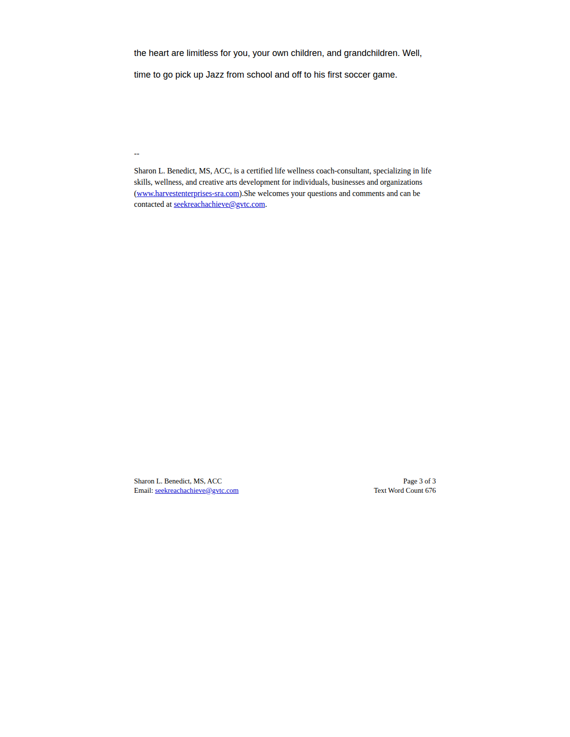the heart are limitless for you, your own children, and grandchildren. Well, time to go pick up Jazz from school and off to his first soccer game.
--
Sharon L. Benedict, MS, ACC, is a certified life wellness coach-consultant, specializing in life skills, wellness, and creative arts development for individuals, businesses and organizations (www.harvestenterprises-sra.com).She welcomes your questions and comments and can be contacted at seekreachachieve@gvtc.com.
Sharon L. Benedict, MS, ACC
Page 3 of 3
Email: seekreachachieve@gvtc.com
Text Word Count 676